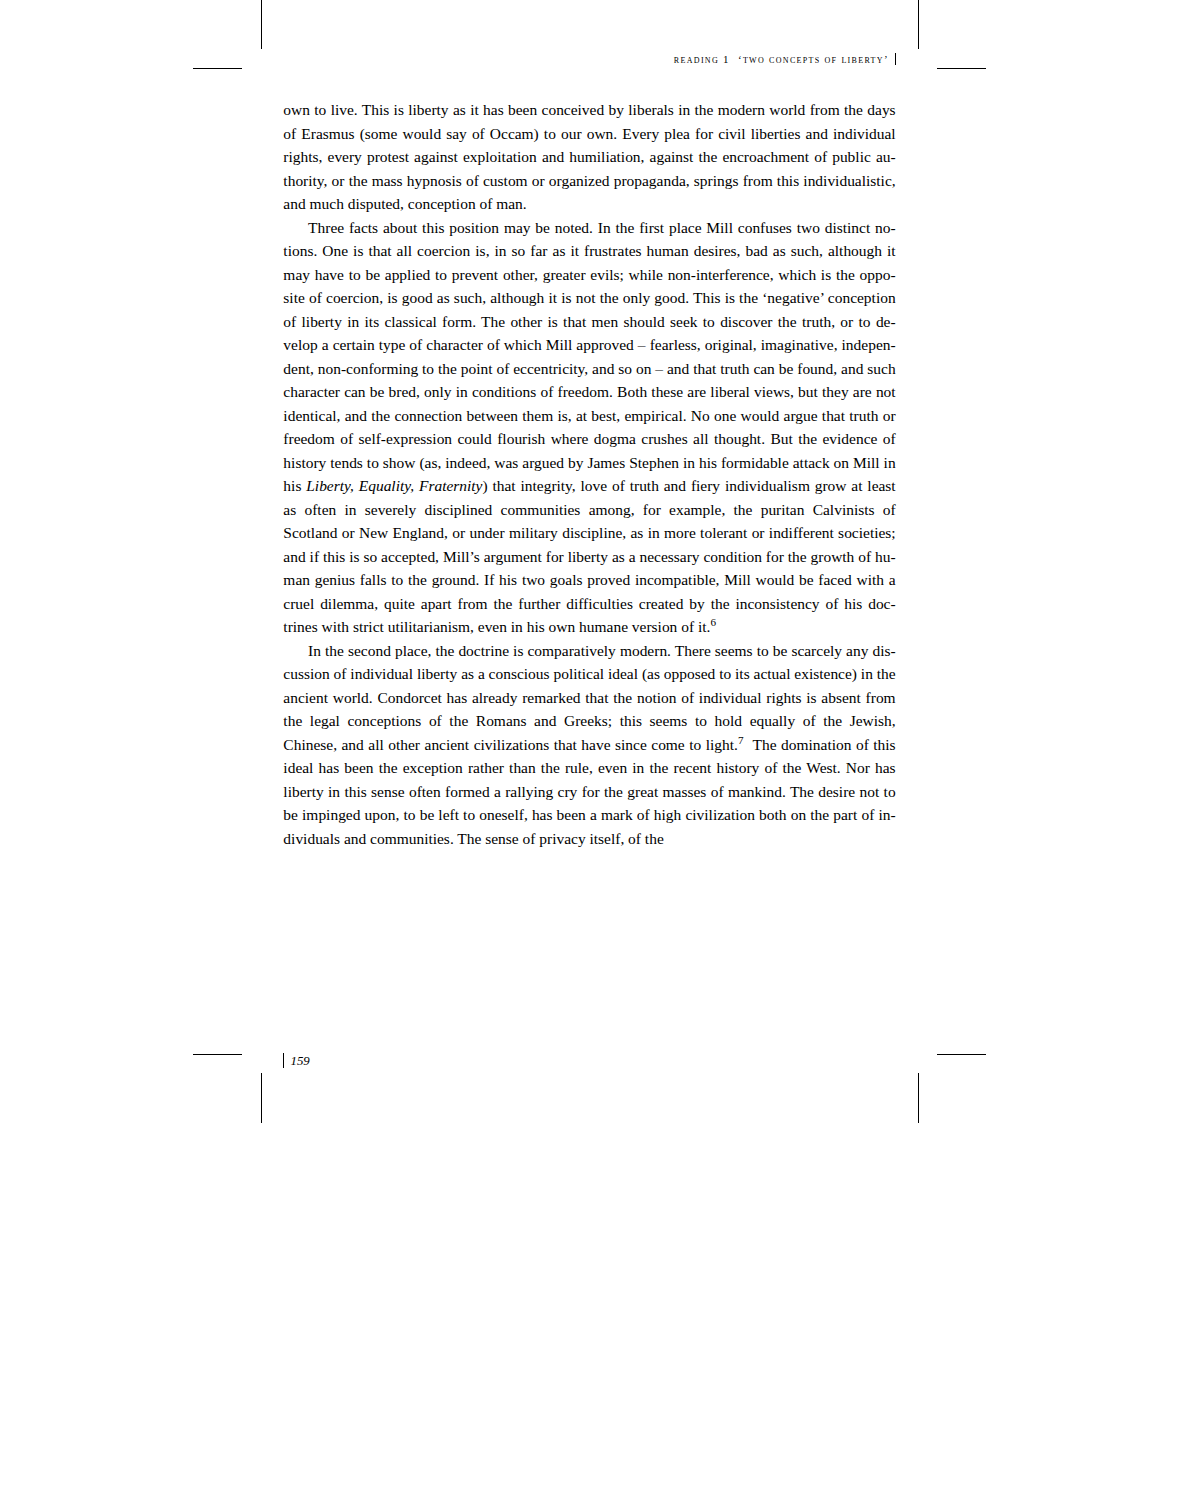reading 1 ‘two concepts of liberty’
own to live. This is liberty as it has been conceived by liberals in the modern world from the days of Erasmus (some would say of Occam) to our own. Every plea for civil liberties and individual rights, every protest against exploitation and humiliation, against the encroachment of public authority, or the mass hypnosis of custom or organized propaganda, springs from this individualistic, and much disputed, conception of man.
Three facts about this position may be noted. In the first place Mill confuses two distinct notions. One is that all coercion is, in so far as it frustrates human desires, bad as such, although it may have to be applied to prevent other, greater evils; while non-interference, which is the opposite of coercion, is good as such, although it is not the only good. This is the ‘negative’ conception of liberty in its classical form. The other is that men should seek to discover the truth, or to develop a certain type of character of which Mill approved – fearless, original, imaginative, independent, non-conforming to the point of eccentricity, and so on – and that truth can be found, and such character can be bred, only in conditions of freedom. Both these are liberal views, but they are not identical, and the connection between them is, at best, empirical. No one would argue that truth or freedom of self-expression could flourish where dogma crushes all thought. But the evidence of history tends to show (as, indeed, was argued by James Stephen in his formidable attack on Mill in his Liberty, Equality, Fraternity) that integrity, love of truth and fiery individualism grow at least as often in severely disciplined communities among, for example, the puritan Calvinists of Scotland or New England, or under military discipline, as in more tolerant or indifferent societies; and if this is so accepted, Mill’s argument for liberty as a necessary condition for the growth of human genius falls to the ground. If his two goals proved incompatible, Mill would be faced with a cruel dilemma, quite apart from the further difficulties created by the inconsistency of his doctrines with strict utilitarianism, even in his own humane version of it.6
In the second place, the doctrine is comparatively modern. There seems to be scarcely any discussion of individual liberty as a conscious political ideal (as opposed to its actual existence) in the ancient world. Condorcet has already remarked that the notion of individual rights is absent from the legal conceptions of the Romans and Greeks; this seems to hold equally of the Jewish, Chinese, and all other ancient civilizations that have since come to light.7 The domination of this ideal has been the exception rather than the rule, even in the recent history of the West. Nor has liberty in this sense often formed a rallying cry for the great masses of mankind. The desire not to be impinged upon, to be left to oneself, has been a mark of high civilization both on the part of individuals and communities. The sense of privacy itself, of the
159